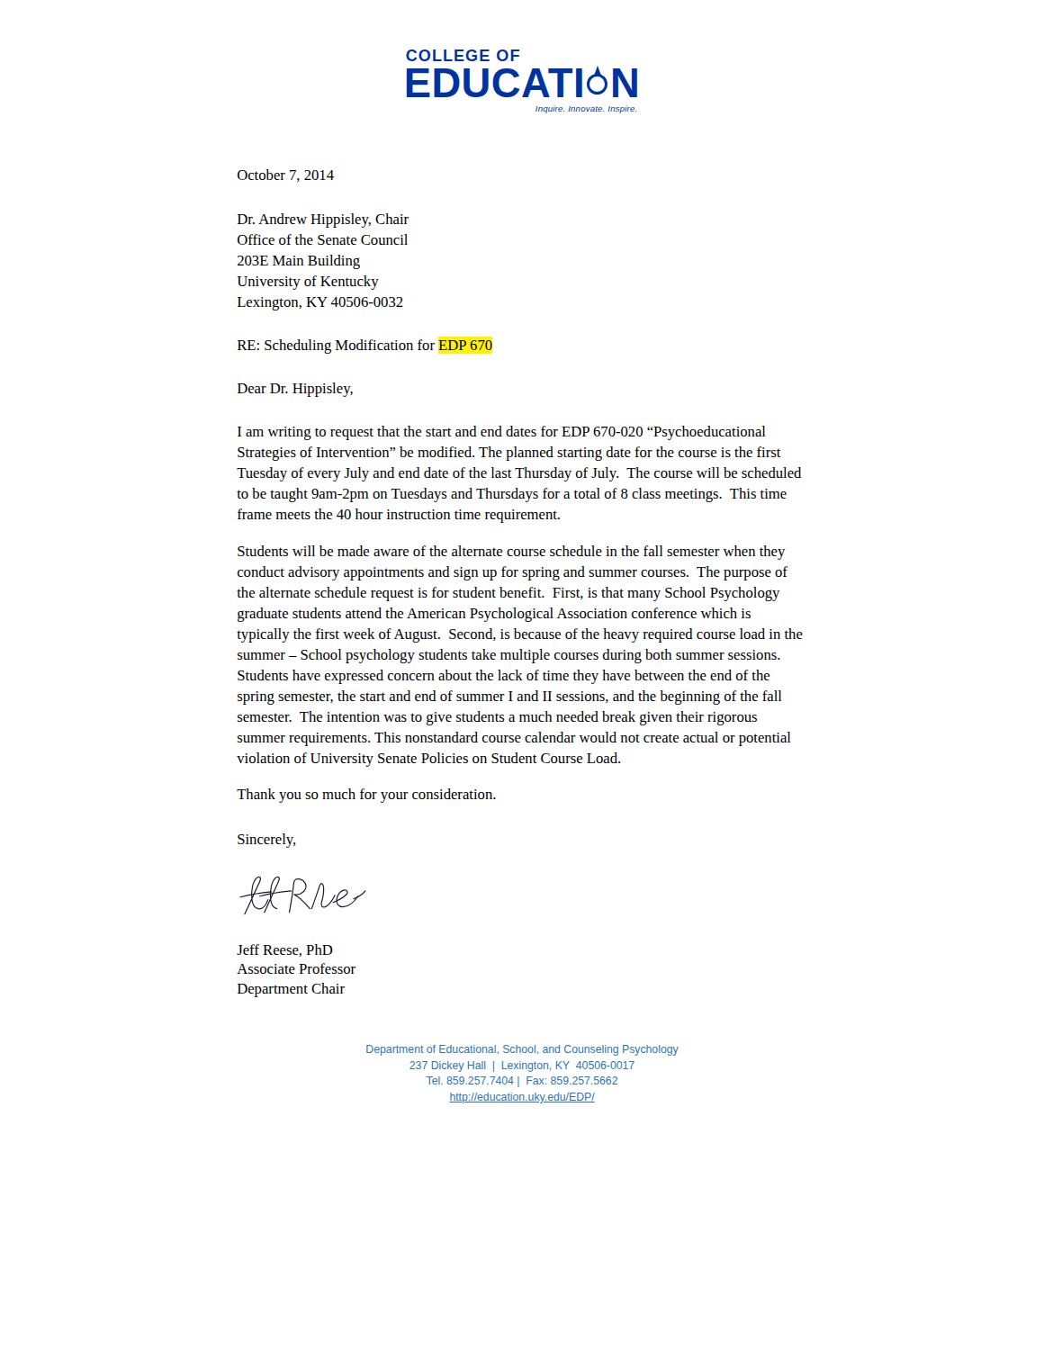COLLEGE OF
EDUCATI N
Inquire. Innovate. Inspire.
October 7, 2014
Dr. Andrew Hippisley, Chair
Office of the Senate Council
203E Main Building
University of Kentucky
Lexington, KY 40506-0032
RE: Scheduling Modification for EDP 670
Dear Dr. Hippisley,
I am writing to request that the start and end dates for EDP 670-020 “Psychoeducational Strategies of Intervention” be modified. The planned starting date for the course is the first Tuesday of every July and end date of the last Thursday of July. The course will be scheduled to be taught 9am-2pm on Tuesdays and Thursdays for a total of 8 class meetings. This time frame meets the 40 hour instruction time requirement.
Students will be made aware of the alternate course schedule in the fall semester when they conduct advisory appointments and sign up for spring and summer courses. The purpose of the alternate schedule request is for student benefit. First, is that many School Psychology graduate students attend the American Psychological Association conference which is typically the first week of August. Second, is because of the heavy required course load in the summer – School psychology students take multiple courses during both summer sessions. Students have expressed concern about the lack of time they have between the end of the spring semester, the start and end of summer I and II sessions, and the beginning of the fall semester. The intention was to give students a much needed break given their rigorous summer requirements. This nonstandard course calendar would not create actual or potential violation of University Senate Policies on Student Course Load.
Thank you so much for your consideration.
Sincerely,
Jeff Reese, PhD
Associate Professor
Department Chair
Department of Educational, School, and Counseling Psychology
237 Dickey Hall | Lexington, KY 40506-0017
Tel. 859.257.7404 | Fax: 859.257.5662
http://education.uky.edu/EDP/